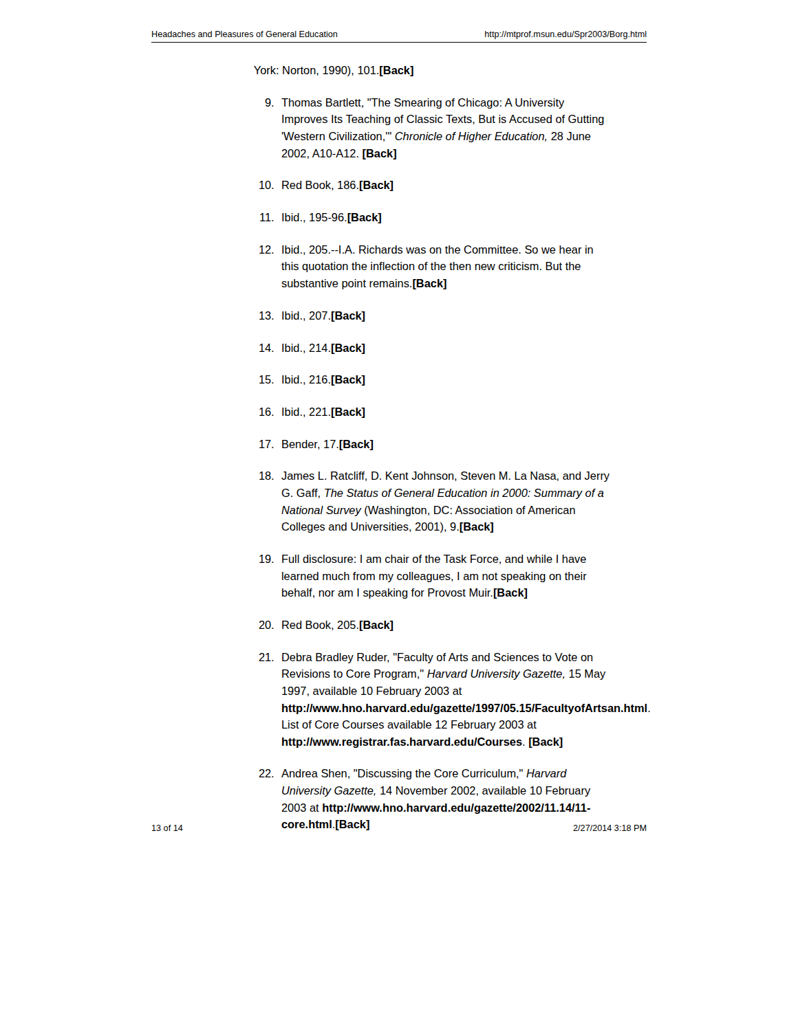Headaches and Pleasures of General Education
http://mtprof.msun.edu/Spr2003/Borg.html
York: Norton, 1990), 101.[Back]
Thomas Bartlett, "The Smearing of Chicago: A University Improves Its Teaching of Classic Texts, But is Accused of Gutting 'Western Civilization,'" Chronicle of Higher Education, 28 June 2002, A10-A12. [Back]
Red Book, 186.[Back]
Ibid., 195-96.[Back]
Ibid., 205.--I.A. Richards was on the Committee. So we hear in this quotation the inflection of the then new criticism. But the substantive point remains.[Back]
Ibid., 207.[Back]
Ibid., 214.[Back]
Ibid., 216.[Back]
Ibid., 221.[Back]
Bender, 17.[Back]
James L. Ratcliff, D. Kent Johnson, Steven M. La Nasa, and Jerry G. Gaff, The Status of General Education in 2000: Summary of a National Survey (Washington, DC: Association of American Colleges and Universities, 2001), 9.[Back]
Full disclosure: I am chair of the Task Force, and while I have learned much from my colleagues, I am not speaking on their behalf, nor am I speaking for Provost Muir.[Back]
Red Book, 205.[Back]
Debra Bradley Ruder, "Faculty of Arts and Sciences to Vote on Revisions to Core Program," Harvard University Gazette, 15 May 1997, available 10 February 2003 at http://www.hno.harvard.edu/gazette/1997/05.15/FacultyofArtsan.html. List of Core Courses available 12 February 2003 at http://www.registrar.fas.harvard.edu/Courses. [Back]
Andrea Shen, "Discussing the Core Curriculum," Harvard University Gazette, 14 November 2002, available 10 February 2003 at http://www.hno.harvard.edu/gazette/2002/11.14/11-core.html.[Back]
13 of 14
2/27/2014 3:18 PM